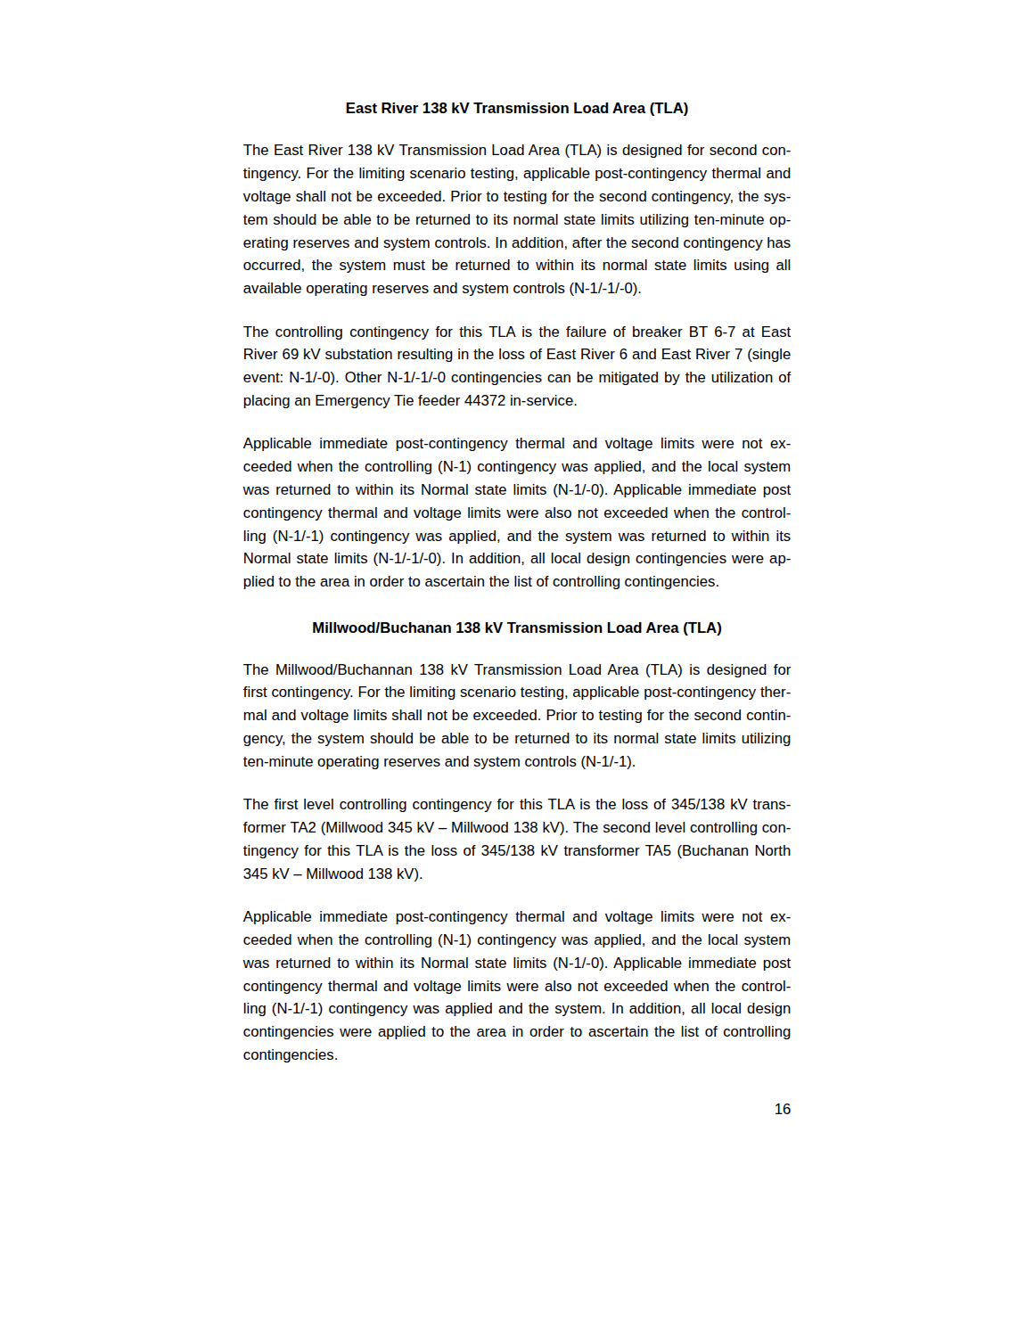East River 138 kV Transmission Load Area (TLA)
The East River 138 kV Transmission Load Area (TLA) is designed for second contingency. For the limiting scenario testing, applicable post-contingency thermal and voltage shall not be exceeded. Prior to testing for the second contingency, the system should be able to be returned to its normal state limits utilizing ten-minute operating reserves and system controls. In addition, after the second contingency has occurred, the system must be returned to within its normal state limits using all available operating reserves and system controls (N-1/-1/-0).
The controlling contingency for this TLA is the failure of breaker BT 6-7 at East River 69 kV substation resulting in the loss of East River 6 and East River 7 (single event: N-1/-0). Other N-1/-1/-0 contingencies can be mitigated by the utilization of placing an Emergency Tie feeder 44372 in-service.
Applicable immediate post-contingency thermal and voltage limits were not exceeded when the controlling (N-1) contingency was applied, and the local system was returned to within its Normal state limits (N-1/-0). Applicable immediate post contingency thermal and voltage limits were also not exceeded when the controlling (N-1/-1) contingency was applied, and the system was returned to within its Normal state limits (N-1/-1/-0). In addition, all local design contingencies were applied to the area in order to ascertain the list of controlling contingencies.
Millwood/Buchanan 138 kV Transmission Load Area (TLA)
The Millwood/Buchannan 138 kV Transmission Load Area (TLA) is designed for first contingency. For the limiting scenario testing, applicable post-contingency thermal and voltage limits shall not be exceeded. Prior to testing for the second contingency, the system should be able to be returned to its normal state limits utilizing ten-minute operating reserves and system controls (N-1/-1).
The first level controlling contingency for this TLA is the loss of 345/138 kV transformer TA2 (Millwood 345 kV – Millwood 138 kV). The second level controlling contingency for this TLA is the loss of 345/138 kV transformer TA5 (Buchanan North 345 kV – Millwood 138 kV).
Applicable immediate post-contingency thermal and voltage limits were not exceeded when the controlling (N-1) contingency was applied, and the local system was returned to within its Normal state limits (N-1/-0). Applicable immediate post contingency thermal and voltage limits were also not exceeded when the controlling (N-1/-1) contingency was applied and the system. In addition, all local design contingencies were applied to the area in order to ascertain the list of controlling contingencies.
16